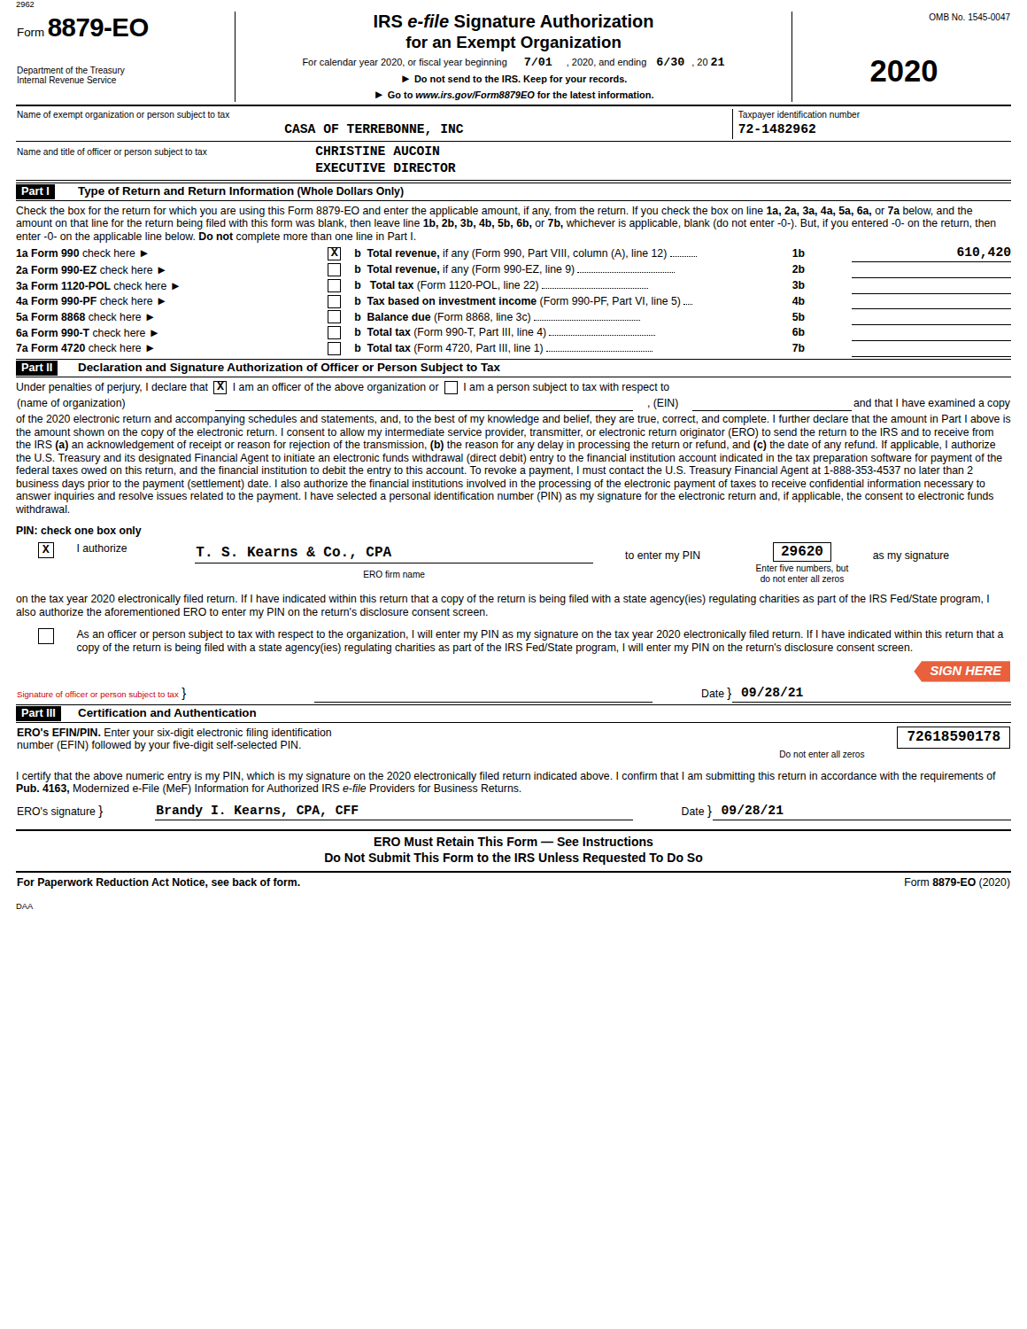2962
| Form 8879-EO | IRS e-file Signature Authorization for an Exempt Organization | OMB No. 1545-0047 |
| Department of the Treasury Internal Revenue Service | For calendar year 2020, or fiscal year beginning 7/01 , 2020, and ending 6/30 , 20 21 ► Do not send to the IRS. Keep for your records. ► Go to www.irs.gov/Form8879EO for the latest information. | 2020 |
| Name of exempt organization or person subject to tax CASA OF TERREBONNE, INC | Taxpayer identification number 72-1482962 |
| Name and title of officer or person subject to tax | CHRISTINE AUCOIN |
| | EXECUTIVE DIRECTOR |
| Part I | Type of Return and Return Information (Whole Dollars Only) |
Check the box for the return for which you are using this Form 8879-EO and enter the applicable amount, if any, from the return. If you check the box on line 1a, 2a, 3a, 4a, 5a, 6a, or 7a below, and the amount on that line for the return being filed with this form was blank, then leave line 1b, 2b, 3b, 4b, 5b, 6b, or 7b, whichever is applicable, blank (do not enter -0-). But, if you entered -0- on the return, then enter -0- on the applicable line below. Do not complete more than one line in Part I.
| 1a Form 990 check here ► | X | b Total revenue, if any (Form 990, Part VIII, column (A), line 12) | 1b | 610,420 |
| 2a Form 990-EZ check here ► | | b Total revenue, if any (Form 990-EZ, line 9) | 2b | |
| 3a Form 1120-POL check here ► | | b Total tax (Form 1120-POL, line 22) | 3b | |
| 4a Form 990-PF check here ► | | b Tax based on investment income (Form 990-PF, Part VI, line 5) | 4b | |
| 5a Form 8868 check here ► | | b Balance due (Form 8868, line 3c) | 5b | |
| 6a Form 990-T check here ► | | b Total tax (Form 990-T, Part III, line 4) | 6b | |
| 7a Form 4720 check here ► | | b Total tax (Form 4720, Part III, line 1) | 7b | |
| Part II | Declaration and Signature Authorization of Officer or Person Subject to Tax |
Under penalties of perjury, I declare that X I am an officer of the above organization or I am a person subject to tax with respect to
| (name of organization) | | , (EIN) | | and that I have examined a copy |
of the 2020 electronic return and accompanying schedules and statements, and, to the best of my knowledge and belief, they are true, correct, and complete. I further declare that the amount in Part I above is the amount shown on the copy of the electronic return. I consent to allow my intermediate service provider, transmitter, or electronic return originator (ERO) to send the return to the IRS and to receive from the IRS (a) an acknowledgement of receipt or reason for rejection of the transmission, (b) the reason for any delay in processing the return or refund, and (c) the date of any refund. If applicable, I authorize the U.S. Treasury and its designated Financial Agent to initiate an electronic funds withdrawal (direct debit) entry to the financial institution account indicated in the tax preparation software for payment of the federal taxes owed on this return, and the financial institution to debit the entry to this account. To revoke a payment, I must contact the U.S. Treasury Financial Agent at 1-888-353-4537 no later than 2 business days prior to the payment (settlement) date. I also authorize the financial institutions involved in the processing of the electronic payment of taxes to receive confidential information necessary to answer inquiries and resolve issues related to the payment. I have selected a personal identification number (PIN) as my signature for the electronic return and, if applicable, the consent to electronic funds withdrawal.
PIN: check one box only
| X | I authorize | T. S. Kearns & Co., CPA | to enter my PIN | 29620 | as my signature |
| | | ERO firm name | | Enter five numbers, but do not enter all zeros | |
on the tax year 2020 electronically filed return. If I have indicated within this return that a copy of the return is being filed with a state agency(ies) regulating charities as part of the IRS Fed/State program, I also authorize the aforementioned ERO to enter my PIN on the return's disclosure consent screen.
| | As an officer or person subject to tax with respect to the organization, I will enter my PIN as my signature on the tax year 2020 electronically filed return. If I have indicated within this return that a copy of the return is being filed with a state agency(ies) regulating charities as part of the IRS Fed/State program, I will enter my PIN on the return's disclosure consent screen. |
| | SIGN HERE |
| Signature of officer or person subject to tax } | | Date } | 09/28/21 |
| Part III | Certification and Authentication |
| ERO's EFIN/PIN. Enter your six-digit electronic filing identification number (EFIN) followed by your five-digit self-selected PIN. | 72618590178 Do not enter all zeros |
I certify that the above numeric entry is my PIN, which is my signature on the 2020 electronically filed return indicated above. I confirm that I am submitting this return in accordance with the requirements of Pub. 4163, Modernized e-File (MeF) Information for Authorized IRS e-file Providers for Business Returns.
| ERO's signature } | Brandy I. Kearns, CPA, CFF | Date } | 09/28/21 |
ERO Must Retain This Form — See Instructions
Do Not Submit This Form to the IRS Unless Requested To Do So
| For Paperwork Reduction Act Notice, see back of form. | Form 8879-EO (2020) |
DAA